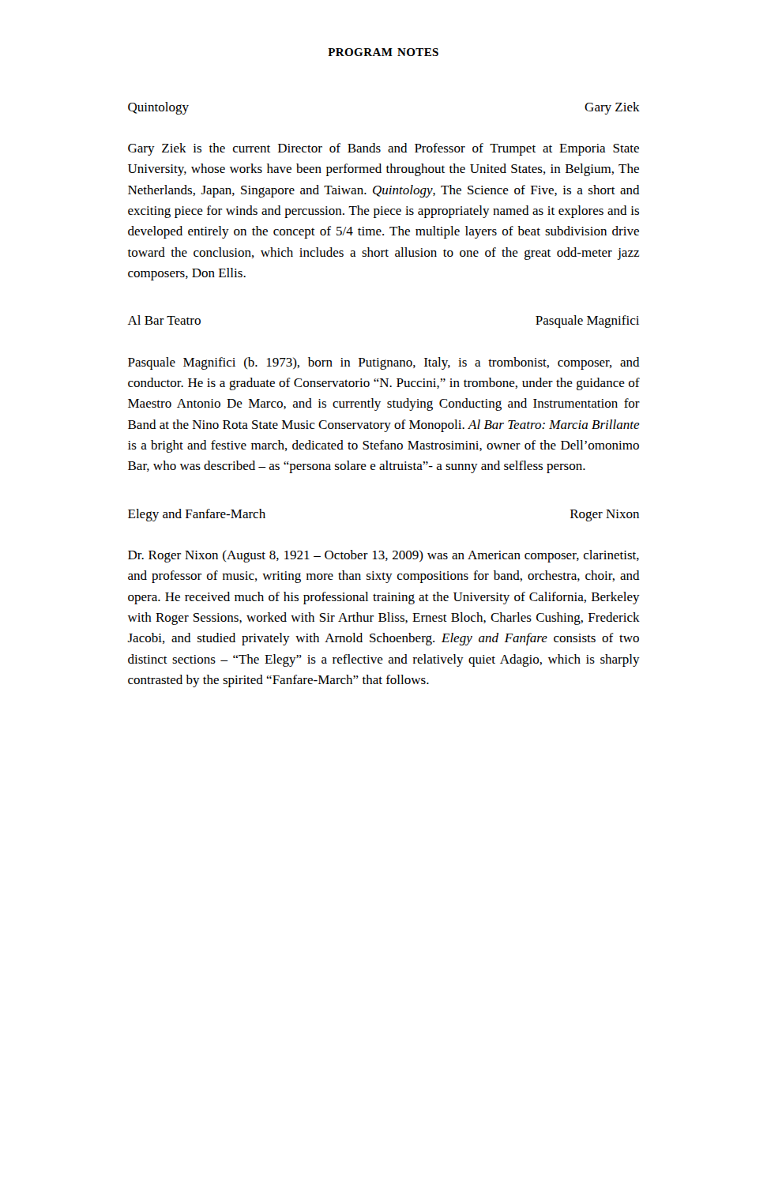Program Notes
Quintology Gary Ziek
Gary Ziek is the current Director of Bands and Professor of Trumpet at Emporia State University, whose works have been performed throughout the United States, in Belgium, The Netherlands, Japan, Singapore and Taiwan. Quintology, The Science of Five, is a short and exciting piece for winds and percussion. The piece is appropriately named as it explores and is developed entirely on the concept of 5/4 time. The multiple layers of beat subdivision drive toward the conclusion, which includes a short allusion to one of the great odd-meter jazz composers, Don Ellis.
Al Bar Teatro Pasquale Magnifici
Pasquale Magnifici (b. 1973), born in Putignano, Italy, is a trombonist, composer, and conductor. He is a graduate of Conservatorio “N. Puccini,” in trombone, under the guidance of Maestro Antonio De Marco, and is currently studying Conducting and Instrumentation for Band at the Nino Rota State Music Conservatory of Monopoli. Al Bar Teatro: Marcia Brillante is a bright and festive march, dedicated to Stefano Mastrosimini, owner of the Dell’omonimo Bar, who was described – as “persona solare e altruista”- a sunny and selfless person.
Elegy and Fanfare-March Roger Nixon
Dr. Roger Nixon (August 8, 1921 – October 13, 2009) was an American composer, clarinetist, and professor of music, writing more than sixty compositions for band, orchestra, choir, and opera. He received much of his professional training at the University of California, Berkeley with Roger Sessions, worked with Sir Arthur Bliss, Ernest Bloch, Charles Cushing, Frederick Jacobi, and studied privately with Arnold Schoenberg. Elegy and Fanfare consists of two distinct sections – “The Elegy” is a reflective and relatively quiet Adagio, which is sharply contrasted by the spirited “Fanfare-March” that follows.